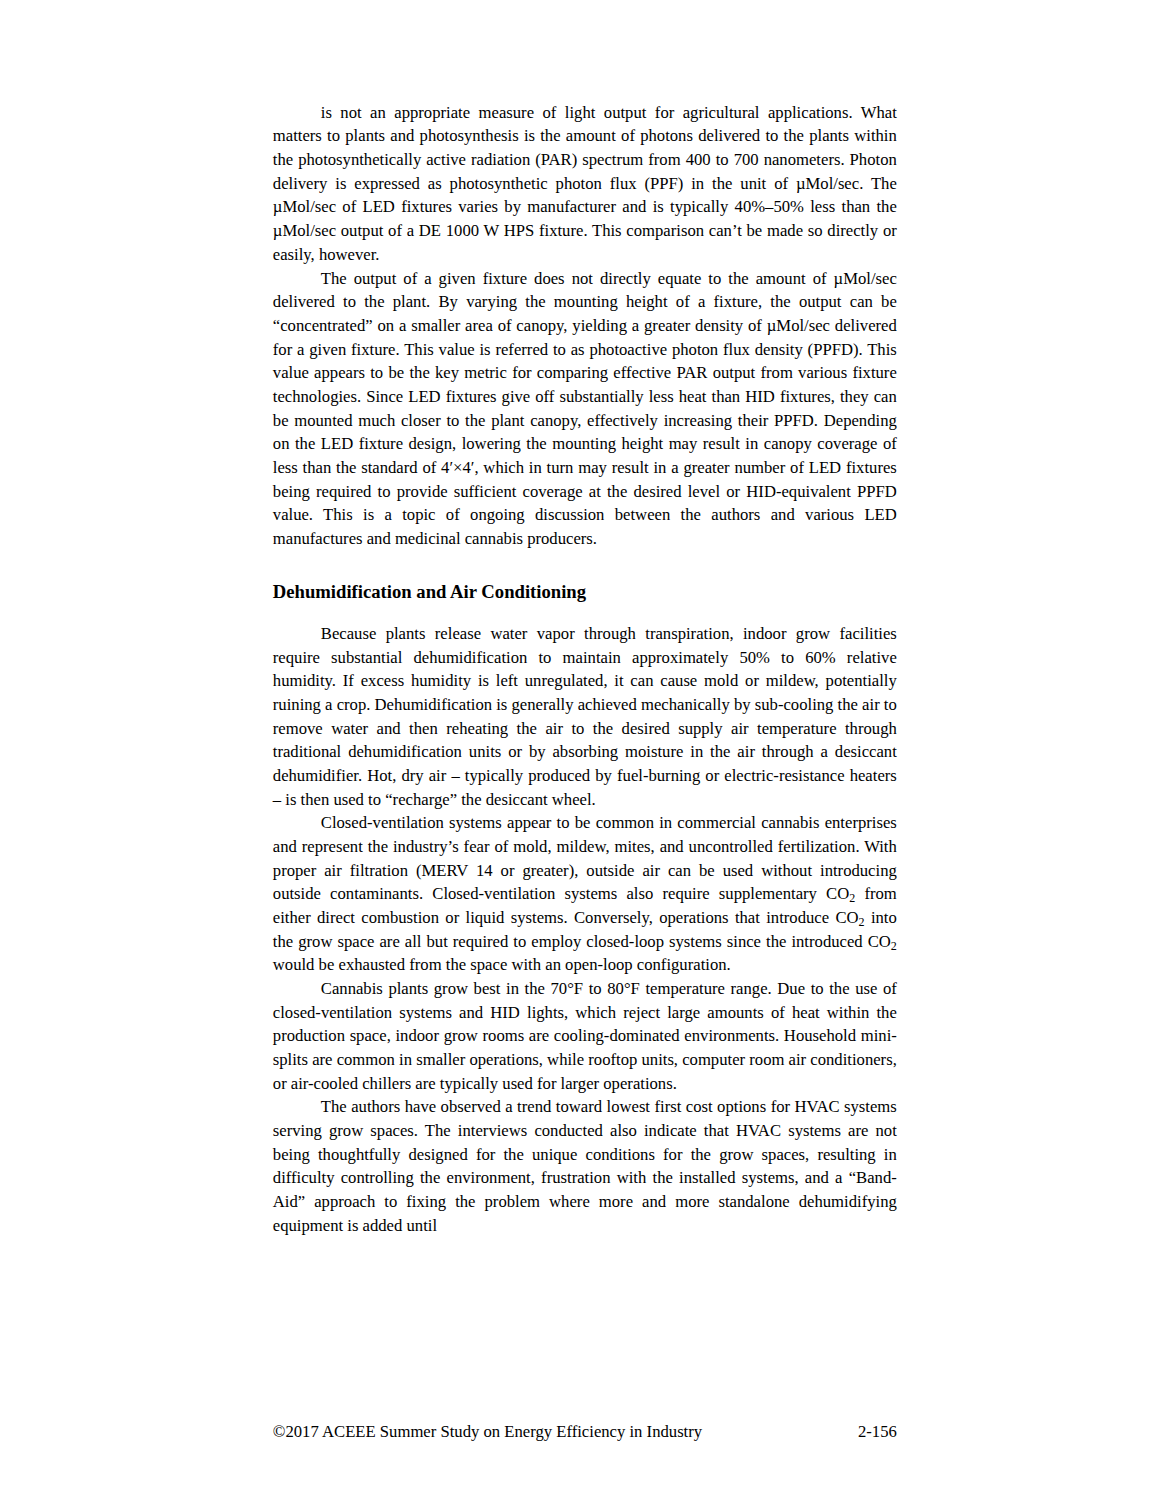is not an appropriate measure of light output for agricultural applications. What matters to plants and photosynthesis is the amount of photons delivered to the plants within the photosynthetically active radiation (PAR) spectrum from 400 to 700 nanometers. Photon delivery is expressed as photosynthetic photon flux (PPF) in the unit of µMol/sec. The µMol/sec of LED fixtures varies by manufacturer and is typically 40%–50% less than the µMol/sec output of a DE 1000 W HPS fixture. This comparison can’t be made so directly or easily, however.
The output of a given fixture does not directly equate to the amount of µMol/sec delivered to the plant. By varying the mounting height of a fixture, the output can be “concentrated” on a smaller area of canopy, yielding a greater density of µMol/sec delivered for a given fixture. This value is referred to as photoactive photon flux density (PPFD). This value appears to be the key metric for comparing effective PAR output from various fixture technologies. Since LED fixtures give off substantially less heat than HID fixtures, they can be mounted much closer to the plant canopy, effectively increasing their PPFD. Depending on the LED fixture design, lowering the mounting height may result in canopy coverage of less than the standard of 4′×4′, which in turn may result in a greater number of LED fixtures being required to provide sufficient coverage at the desired level or HID-equivalent PPFD value. This is a topic of ongoing discussion between the authors and various LED manufactures and medicinal cannabis producers.
Dehumidification and Air Conditioning
Because plants release water vapor through transpiration, indoor grow facilities require substantial dehumidification to maintain approximately 50% to 60% relative humidity. If excess humidity is left unregulated, it can cause mold or mildew, potentially ruining a crop. Dehumidification is generally achieved mechanically by sub-cooling the air to remove water and then reheating the air to the desired supply air temperature through traditional dehumidification units or by absorbing moisture in the air through a desiccant dehumidifier. Hot, dry air – typically produced by fuel-burning or electric-resistance heaters – is then used to “recharge” the desiccant wheel.
Closed-ventilation systems appear to be common in commercial cannabis enterprises and represent the industry’s fear of mold, mildew, mites, and uncontrolled fertilization. With proper air filtration (MERV 14 or greater), outside air can be used without introducing outside contaminants. Closed-ventilation systems also require supplementary CO2 from either direct combustion or liquid systems. Conversely, operations that introduce CO2 into the grow space are all but required to employ closed-loop systems since the introduced CO2 would be exhausted from the space with an open-loop configuration.
Cannabis plants grow best in the 70°F to 80°F temperature range. Due to the use of closed-ventilation systems and HID lights, which reject large amounts of heat within the production space, indoor grow rooms are cooling-dominated environments. Household mini-splits are common in smaller operations, while rooftop units, computer room air conditioners, or air-cooled chillers are typically used for larger operations.
The authors have observed a trend toward lowest first cost options for HVAC systems serving grow spaces. The interviews conducted also indicate that HVAC systems are not being thoughtfully designed for the unique conditions for the grow spaces, resulting in difficulty controlling the environment, frustration with the installed systems, and a “Band-Aid” approach to fixing the problem where more and more standalone dehumidifying equipment is added until
©2017 ACEEE Summer Study on Energy Efficiency in Industry
2-156